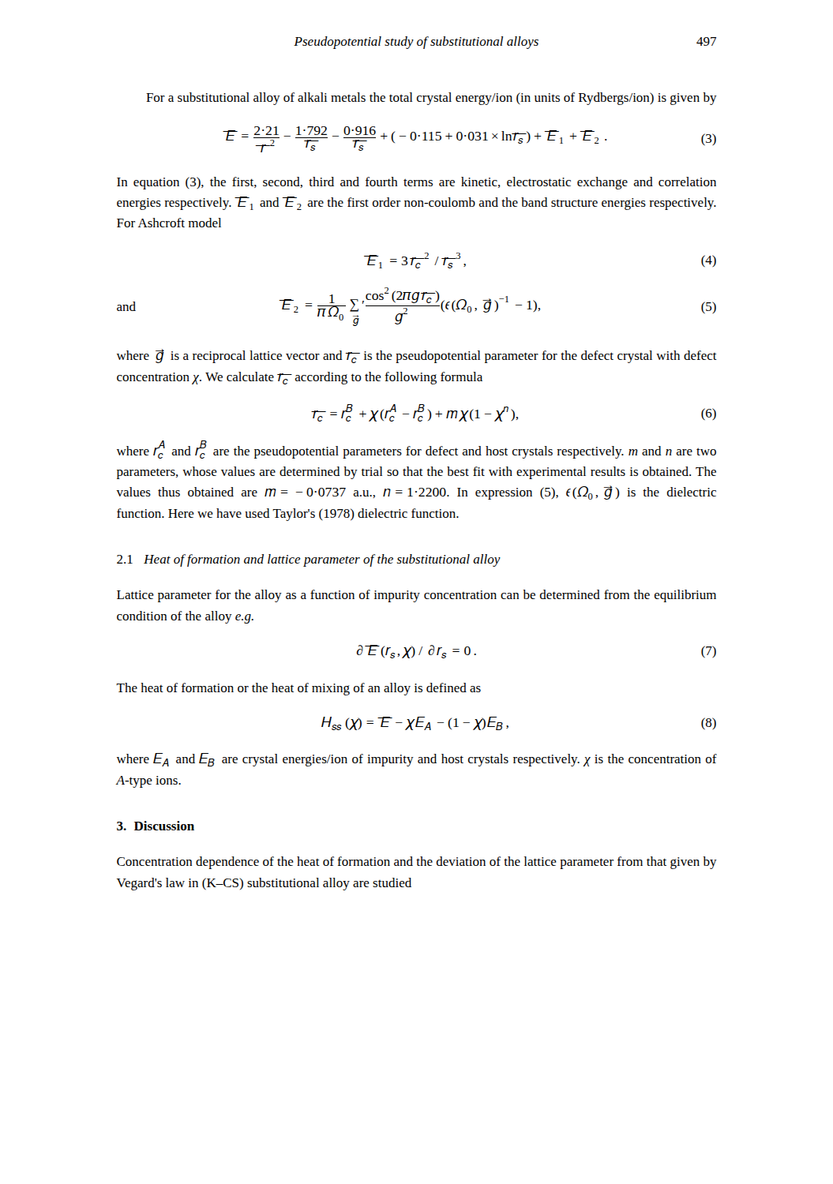Pseudopotential study of substitutional alloys 497
For a substitutional alloy of alkali metals the total crystal energy/ion (in units of Rydbergs/ion) is given by
E― = 2·21 r―2 − 1·792 rs― − 0·916 rs― + ( −0·115 + 0·031 × ln rs― ) + E―1 + E―2 . (3)
In equation (3), the first, second, third and fourth terms are kinetic, electrostatic exchange and correlation energies respectively. E―1 and E―2 are the first order non-coulomb and the band structure energies respectively. For Ashcroft model
E―1 = 3 rc―2 / rs―3 , (4)
and
E―2 = 1 πΩ0 ∑′ g→ cos2 (2πg rc― ) g2 ( ϵ (Ω0, g→ )−1 −1 ) ,
(5)
where g→ is a reciprocal lattice vector and rc― is the pseudopotential parameter for the defect crystal with defect concentration χ. We calculate rc― according to the following formula
rc― = rcB + χ ( rcA − rcB ) + m χ ( 1 − χn ) , (6)
where rcA and rcB are the pseudopotential parameters for defect and host crystals respectively. m and n are two parameters, whose values are determined by trial so that the best fit with experimental results is obtained. The values thus obtained are m=−0·0737 a.u., n=1·2200. In expression (5), ϵ(Ω0,g→) is the dielectric function. Here we have used Taylor's (1978) dielectric function.
2.1 Heat of formation and lattice parameter of the substitutional alloy
Lattice parameter for the alloy as a function of impurity concentration can be determined from the equilibrium condition of the alloy e.g.
∂ E― (rs,χ) / ∂ rs = 0 . (7)
The heat of formation or the heat of mixing of an alloy is defined as
Hss (χ) = E― − χ EA − (1−χ) EB , (8)
where EA and EB are crystal energies/ion of impurity and host crystals respectively. χ is the concentration of A-type ions.
3. Discussion
Concentration dependence of the heat of formation and the deviation of the lattice parameter from that given by Vegard's law in (K–CS) substitutional alloy are studied